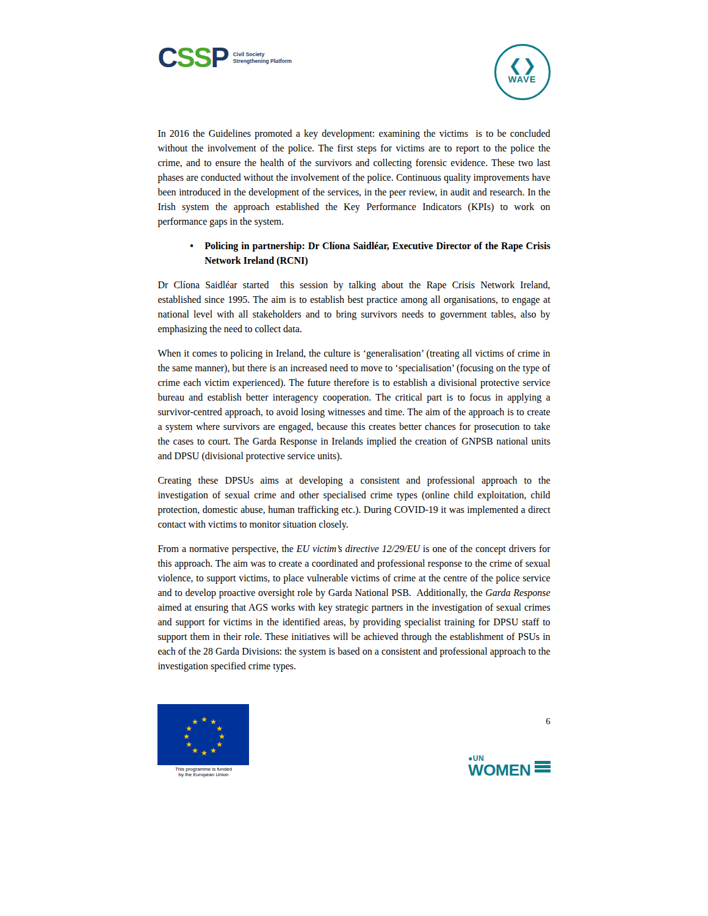CSSP
Civil Society
Strengthening Platform
❮❯
WAVE
In 2016 the Guidelines promoted a key development: examining the victims is to be concluded without the involvement of the police. The first steps for victims are to report to the police the crime, and to ensure the health of the survivors and collecting forensic evidence. These two last phases are conducted without the involvement of the police. Continuous quality improvements have been introduced in the development of the services, in the peer review, in audit and research. In the Irish system the approach established the Key Performance Indicators (KPIs) to work on performance gaps in the system.
Policing in partnership: Dr Clíona Saidléar, Executive Director of the Rape Crisis Network Ireland (RCNI)
Dr Clíona Saidléar started this session by talking about the Rape Crisis Network Ireland, established since 1995. The aim is to establish best practice among all organisations, to engage at national level with all stakeholders and to bring survivors needs to government tables, also by emphasizing the need to collect data.
When it comes to policing in Ireland, the culture is ‘generalisation’ (treating all victims of crime in the same manner), but there is an increased need to move to ‘specialisation’ (focusing on the type of crime each victim experienced). The future therefore is to establish a divisional protective service bureau and establish better interagency cooperation. The critical part is to focus in applying a survivor-centred approach, to avoid losing witnesses and time. The aim of the approach is to create a system where survivors are engaged, because this creates better chances for prosecution to take the cases to court. The Garda Response in Irelands implied the creation of GNPSB national units and DPSU (divisional protective service units).
Creating these DPSUs aims at developing a consistent and professional approach to the investigation of sexual crime and other specialised crime types (online child exploitation, child protection, domestic abuse, human trafficking etc.). During COVID-19 it was implemented a direct contact with victims to monitor situation closely.
From a normative perspective, the EU victim’s directive 12/29/EU is one of the concept drivers for this approach. The aim was to create a coordinated and professional response to the crime of sexual violence, to support victims, to place vulnerable victims of crime at the centre of the police service and to develop proactive oversight role by Garda National PSB. Additionally, the Garda Response aimed at ensuring that AGS works with key strategic partners in the investigation of sexual crimes and support for victims in the identified areas, by providing specialist training for DPSU staff to support them in their role. These initiatives will be achieved through the establishment of PSUs in each of the 28 Garda Divisions: the system is based on a consistent and professional approach to the investigation specified crime types.
6
★ ★ ★ ★ ★ ★ ★ ★ ★ ★ ★ ★
This programme is funded
by the European Union
●UN WOMEN